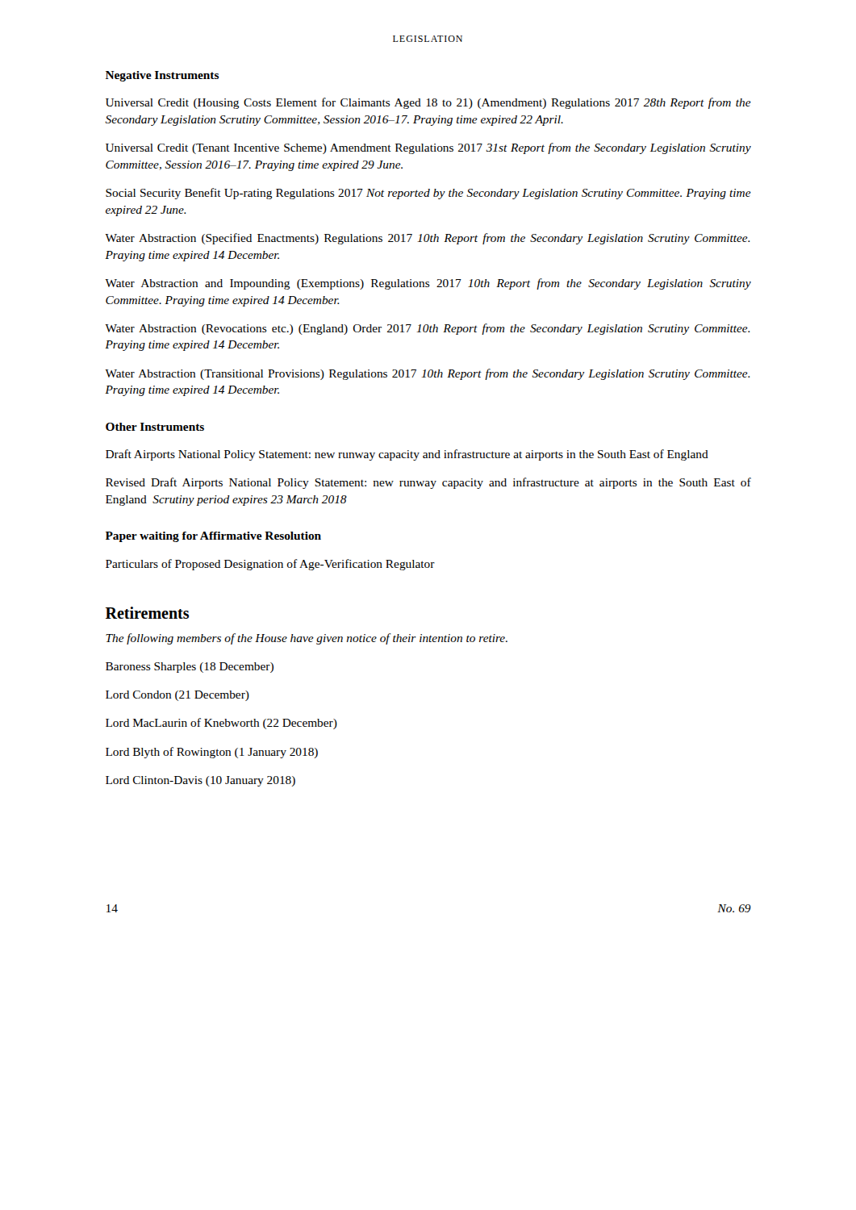Legislation
Negative Instruments
Universal Credit (Housing Costs Element for Claimants Aged 18 to 21) (Amendment) Regulations 2017 28th Report from the Secondary Legislation Scrutiny Committee, Session 2016–17. Praying time expired 22 April.
Universal Credit (Tenant Incentive Scheme) Amendment Regulations 2017 31st Report from the Secondary Legislation Scrutiny Committee, Session 2016–17. Praying time expired 29 June.
Social Security Benefit Up-rating Regulations 2017 Not reported by the Secondary Legislation Scrutiny Committee. Praying time expired 22 June.
Water Abstraction (Specified Enactments) Regulations 2017 10th Report from the Secondary Legislation Scrutiny Committee. Praying time expired 14 December.
Water Abstraction and Impounding (Exemptions) Regulations 2017 10th Report from the Secondary Legislation Scrutiny Committee. Praying time expired 14 December.
Water Abstraction (Revocations etc.) (England) Order 2017 10th Report from the Secondary Legislation Scrutiny Committee. Praying time expired 14 December.
Water Abstraction (Transitional Provisions) Regulations 2017 10th Report from the Secondary Legislation Scrutiny Committee. Praying time expired 14 December.
Other Instruments
Draft Airports National Policy Statement: new runway capacity and infrastructure at airports in the South East of England
Revised Draft Airports National Policy Statement: new runway capacity and infrastructure at airports in the South East of England Scrutiny period expires 23 March 2018
Paper waiting for Affirmative Resolution
Particulars of Proposed Designation of Age-Verification Regulator
Retirements
The following members of the House have given notice of their intention to retire.
Baroness Sharples (18 December)
Lord Condon (21 December)
Lord MacLaurin of Knebworth (22 December)
Lord Blyth of Rowington (1 January 2018)
Lord Clinton-Davis (10 January 2018)
14 No. 69